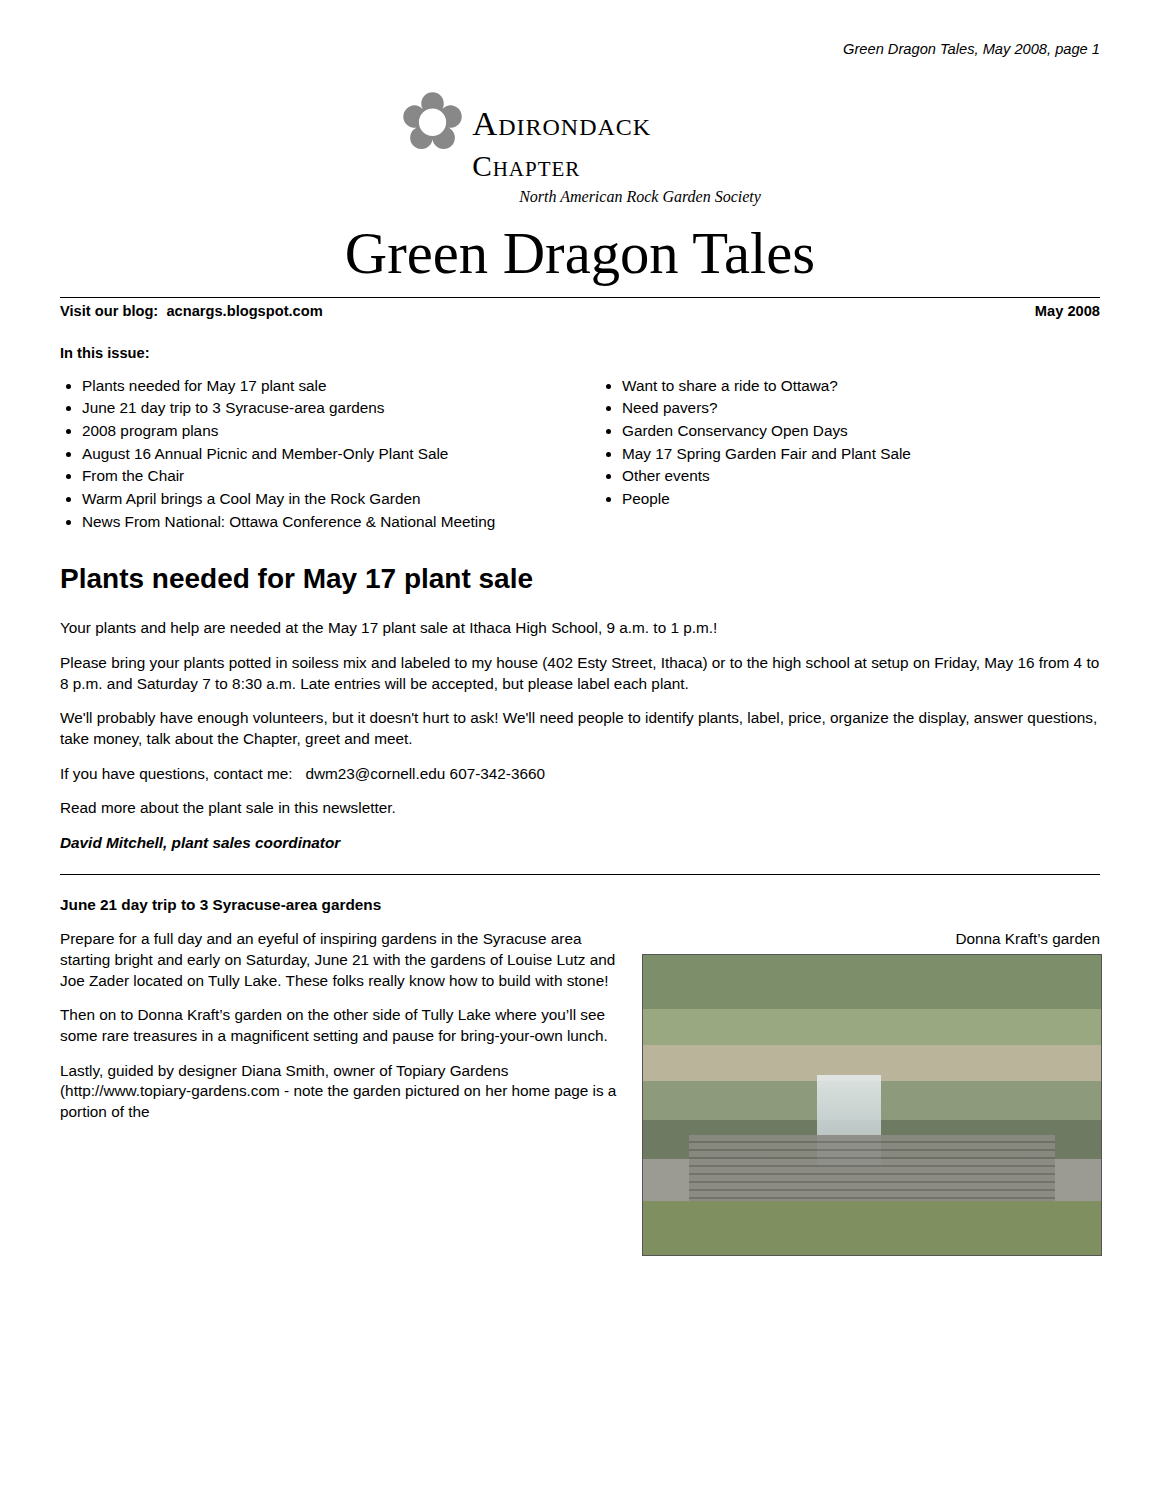Green Dragon Tales, May 2008, page 1
✿
Adirondack
Chapter
North American Rock Garden Society
Green Dragon Tales
Visit our blog: acnargs.blogspot.com May 2008
In this issue:
Plants needed for May 17 plant sale
June 21 day trip to 3 Syracuse-area gardens
2008 program plans
August 16 Annual Picnic and Member-Only Plant Sale
From the Chair
Warm April brings a Cool May in the Rock Garden
News From National: Ottawa Conference & National Meeting
Want to share a ride to Ottawa?
Need pavers?
Garden Conservancy Open Days
May 17 Spring Garden Fair and Plant Sale
Other events
People
Plants needed for May 17 plant sale
Your plants and help are needed at the May 17 plant sale at Ithaca High School, 9 a.m. to 1 p.m.!
Please bring your plants potted in soiless mix and labeled to my house (402 Esty Street, Ithaca) or to the high school at setup on Friday, May 16 from 4 to 8 p.m. and Saturday 7 to 8:30 a.m. Late entries will be accepted, but please label each plant.
We'll probably have enough volunteers, but it doesn't hurt to ask! We'll need people to identify plants, label, price, organize the display, answer questions, take money, talk about the Chapter, greet and meet.
If you have questions, contact me: dwm23@cornell.edu 607-342-3660
Read more about the plant sale in this newsletter.
David Mitchell, plant sales coordinator
June 21 day trip to 3 Syracuse-area gardens
Prepare for a full day and an eyeful of inspiring gardens in the Syracuse area starting bright and early on Saturday, June 21 with the gardens of Louise Lutz and Joe Zader located on Tully Lake. These folks really know how to build with stone!
Then on to Donna Kraft’s garden on the other side of Tully Lake where you’ll see some rare treasures in a magnificent setting and pause for bring-your-own lunch.
Lastly, guided by designer Diana Smith, owner of Topiary Gardens (http://www.topiary-gardens.com - note the garden pictured on her home page is a portion of the
Donna Kraft’s garden